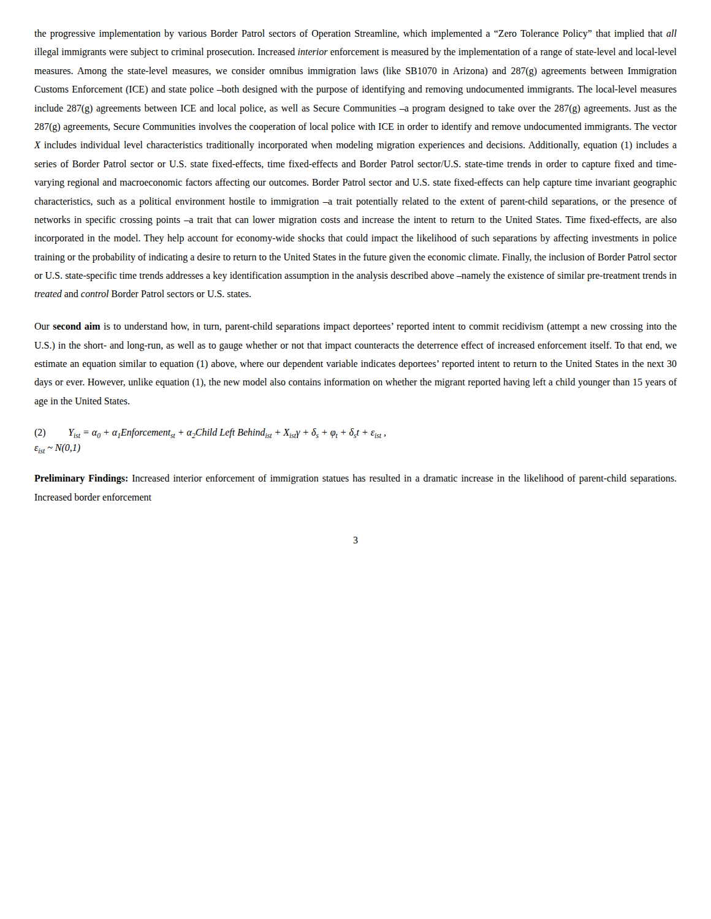the progressive implementation by various Border Patrol sectors of Operation Streamline, which implemented a “Zero Tolerance Policy” that implied that all illegal immigrants were subject to criminal prosecution. Increased interior enforcement is measured by the implementation of a range of state-level and local-level measures. Among the state-level measures, we consider omnibus immigration laws (like SB1070 in Arizona) and 287(g) agreements between Immigration Customs Enforcement (ICE) and state police –both designed with the purpose of identifying and removing undocumented immigrants. The local-level measures include 287(g) agreements between ICE and local police, as well as Secure Communities –a program designed to take over the 287(g) agreements. Just as the 287(g) agreements, Secure Communities involves the cooperation of local police with ICE in order to identify and remove undocumented immigrants. The vector X includes individual level characteristics traditionally incorporated when modeling migration experiences and decisions. Additionally, equation (1) includes a series of Border Patrol sector or U.S. state fixed-effects, time fixed-effects and Border Patrol sector/U.S. state-time trends in order to capture fixed and time-varying regional and macroeconomic factors affecting our outcomes. Border Patrol sector and U.S. state fixed-effects can help capture time invariant geographic characteristics, such as a political environment hostile to immigration –a trait potentially related to the extent of parent-child separations, or the presence of networks in specific crossing points –a trait that can lower migration costs and increase the intent to return to the United States. Time fixed-effects, are also incorporated in the model. They help account for economy-wide shocks that could impact the likelihood of such separations by affecting investments in police training or the probability of indicating a desire to return to the United States in the future given the economic climate. Finally, the inclusion of Border Patrol sector or U.S. state-specific time trends addresses a key identification assumption in the analysis described above –namely the existence of similar pre-treatment trends in treated and control Border Patrol sectors or U.S. states.
Our second aim is to understand how, in turn, parent-child separations impact deportees’ reported intent to commit recidivism (attempt a new crossing into the U.S.) in the short- and long-run, as well as to gauge whether or not that impact counteracts the deterrence effect of increased enforcement itself. To that end, we estimate an equation similar to equation (1) above, where our dependent variable indicates deportees’ reported intent to return to the United States in the next 30 days or ever. However, unlike equation (1), the new model also contains information on whether the migrant reported having left a child younger than 15 years of age in the United States.
(2) Yist = α0 + α1Enforcementst + α2Child Left Behindist + Xistγ + δs + φt + δst + εist ,
εist ~ N(0,1)
Preliminary Findings: Increased interior enforcement of immigration statues has resulted in a dramatic increase in the likelihood of parent-child separations. Increased border enforcement
3